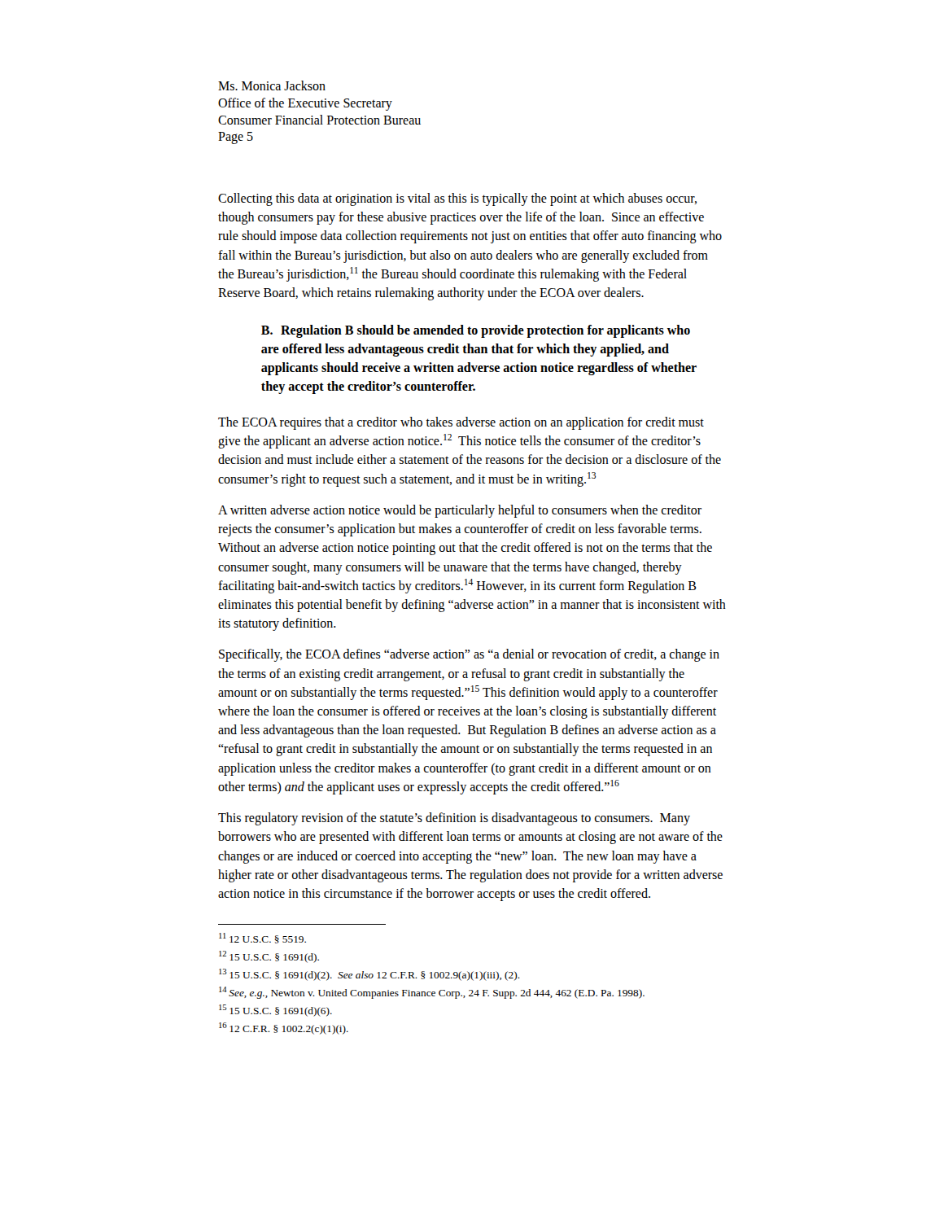Ms. Monica Jackson
Office of the Executive Secretary
Consumer Financial Protection Bureau
Page 5
Collecting this data at origination is vital as this is typically the point at which abuses occur, though consumers pay for these abusive practices over the life of the loan. Since an effective rule should impose data collection requirements not just on entities that offer auto financing who fall within the Bureau’s jurisdiction, but also on auto dealers who are generally excluded from the Bureau’s jurisdiction,11 the Bureau should coordinate this rulemaking with the Federal Reserve Board, which retains rulemaking authority under the ECOA over dealers.
B. Regulation B should be amended to provide protection for applicants who are offered less advantageous credit than that for which they applied, and applicants should receive a written adverse action notice regardless of whether they accept the creditor’s counteroffer.
The ECOA requires that a creditor who takes adverse action on an application for credit must give the applicant an adverse action notice.12 This notice tells the consumer of the creditor’s decision and must include either a statement of the reasons for the decision or a disclosure of the consumer’s right to request such a statement, and it must be in writing.13
A written adverse action notice would be particularly helpful to consumers when the creditor rejects the consumer’s application but makes a counteroffer of credit on less favorable terms. Without an adverse action notice pointing out that the credit offered is not on the terms that the consumer sought, many consumers will be unaware that the terms have changed, thereby facilitating bait-and-switch tactics by creditors.14 However, in its current form Regulation B eliminates this potential benefit by defining “adverse action” in a manner that is inconsistent with its statutory definition.
Specifically, the ECOA defines “adverse action” as “a denial or revocation of credit, a change in the terms of an existing credit arrangement, or a refusal to grant credit in substantially the amount or on substantially the terms requested.”15 This definition would apply to a counteroffer where the loan the consumer is offered or receives at the loan’s closing is substantially different and less advantageous than the loan requested. But Regulation B defines an adverse action as a “refusal to grant credit in substantially the amount or on substantially the terms requested in an application unless the creditor makes a counteroffer (to grant credit in a different amount or on other terms) and the applicant uses or expressly accepts the credit offered.”16
This regulatory revision of the statute’s definition is disadvantageous to consumers. Many borrowers who are presented with different loan terms or amounts at closing are not aware of the changes or are induced or coerced into accepting the “new” loan. The new loan may have a higher rate or other disadvantageous terms. The regulation does not provide for a written adverse action notice in this circumstance if the borrower accepts or uses the credit offered.
1112 U.S.C. § 5519.
1215 U.S.C. § 1691(d).
1315 U.S.C. § 1691(d)(2). See also 12 C.F.R. § 1002.9(a)(1)(iii), (2).
14 See, e.g., Newton v. United Companies Finance Corp., 24 F. Supp. 2d 444, 462 (E.D. Pa. 1998).
1515 U.S.C. § 1691(d)(6).
1612 C.F.R. § 1002.2(c)(1)(i).